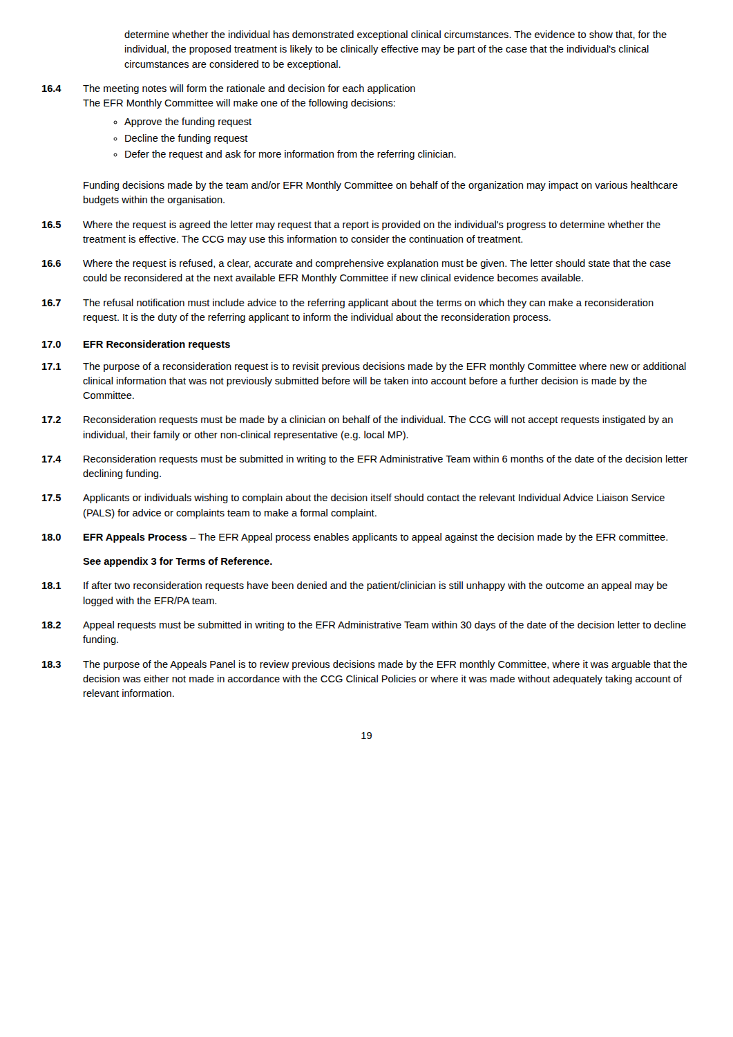determine whether the individual has demonstrated exceptional clinical circumstances. The evidence to show that, for the individual, the proposed treatment is likely to be clinically effective may be part of the case that the individual's clinical circumstances are considered to be exceptional.
16.4
The meeting notes will form the rationale and decision for each application
The EFR Monthly Committee will make one of the following decisions:
Approve the funding request
Decline the funding request
Defer the request and ask for more information from the referring clinician.
Funding decisions made by the team and/or EFR Monthly Committee on behalf of the organization may impact on various healthcare budgets within the organisation.
16.5
Where the request is agreed the letter may request that a report is provided on the individual's progress to determine whether the treatment is effective. The CCG may use this information to consider the continuation of treatment.
16.6
Where the request is refused, a clear, accurate and comprehensive explanation must be given. The letter should state that the case could be reconsidered at the next available EFR Monthly Committee if new clinical evidence becomes available.
16.7
The refusal notification must include advice to the referring applicant about the terms on which they can make a reconsideration request. It is the duty of the referring applicant to inform the individual about the reconsideration process.
17.0
EFR Reconsideration requests
17.1
The purpose of a reconsideration request is to revisit previous decisions made by the EFR monthly Committee where new or additional clinical information that was not previously submitted before will be taken into account before a further decision is made by the Committee.
17.2
Reconsideration requests must be made by a clinician on behalf of the individual. The CCG will not accept requests instigated by an individual, their family or other non-clinical representative (e.g. local MP).
17.4
Reconsideration requests must be submitted in writing to the EFR Administrative Team within 6 months of the date of the decision letter declining funding.
17.5
Applicants or individuals wishing to complain about the decision itself should contact the relevant Individual Advice Liaison Service (PALS) for advice or complaints team to make a formal complaint.
18.0
EFR Appeals Process – The EFR Appeal process enables applicants to appeal against the decision made by the EFR committee.
See appendix 3 for Terms of Reference.
18.1
If after two reconsideration requests have been denied and the patient/clinician is still unhappy with the outcome an appeal may be logged with the EFR/PA team.
18.2
Appeal requests must be submitted in writing to the EFR Administrative Team within 30 days of the date of the decision letter to decline funding.
18.3
The purpose of the Appeals Panel is to review previous decisions made by the EFR monthly Committee, where it was arguable that the decision was either not made in accordance with the CCG Clinical Policies or where it was made without adequately taking account of relevant information.
19